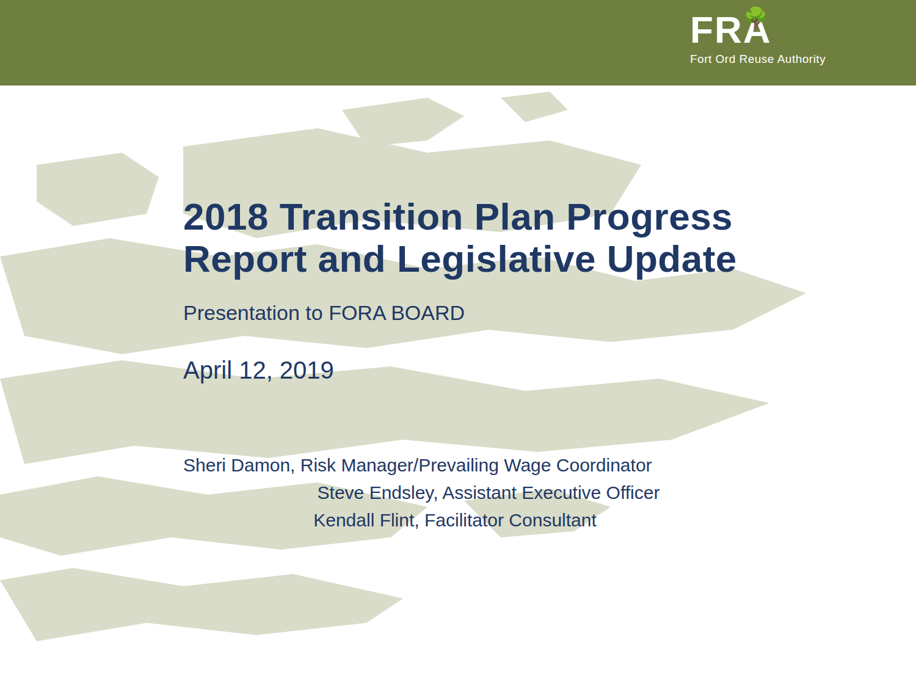F🌳RA
Fort Ord Reuse Authority
2018 Transition Plan Progress Report and Legislative Update
Presentation to FORA BOARD
April 12, 2019
Sheri Damon, Risk Manager/Prevailing Wage Coordinator
Steve Endsley, Assistant Executive Officer
Kendall Flint, Facilitator Consultant